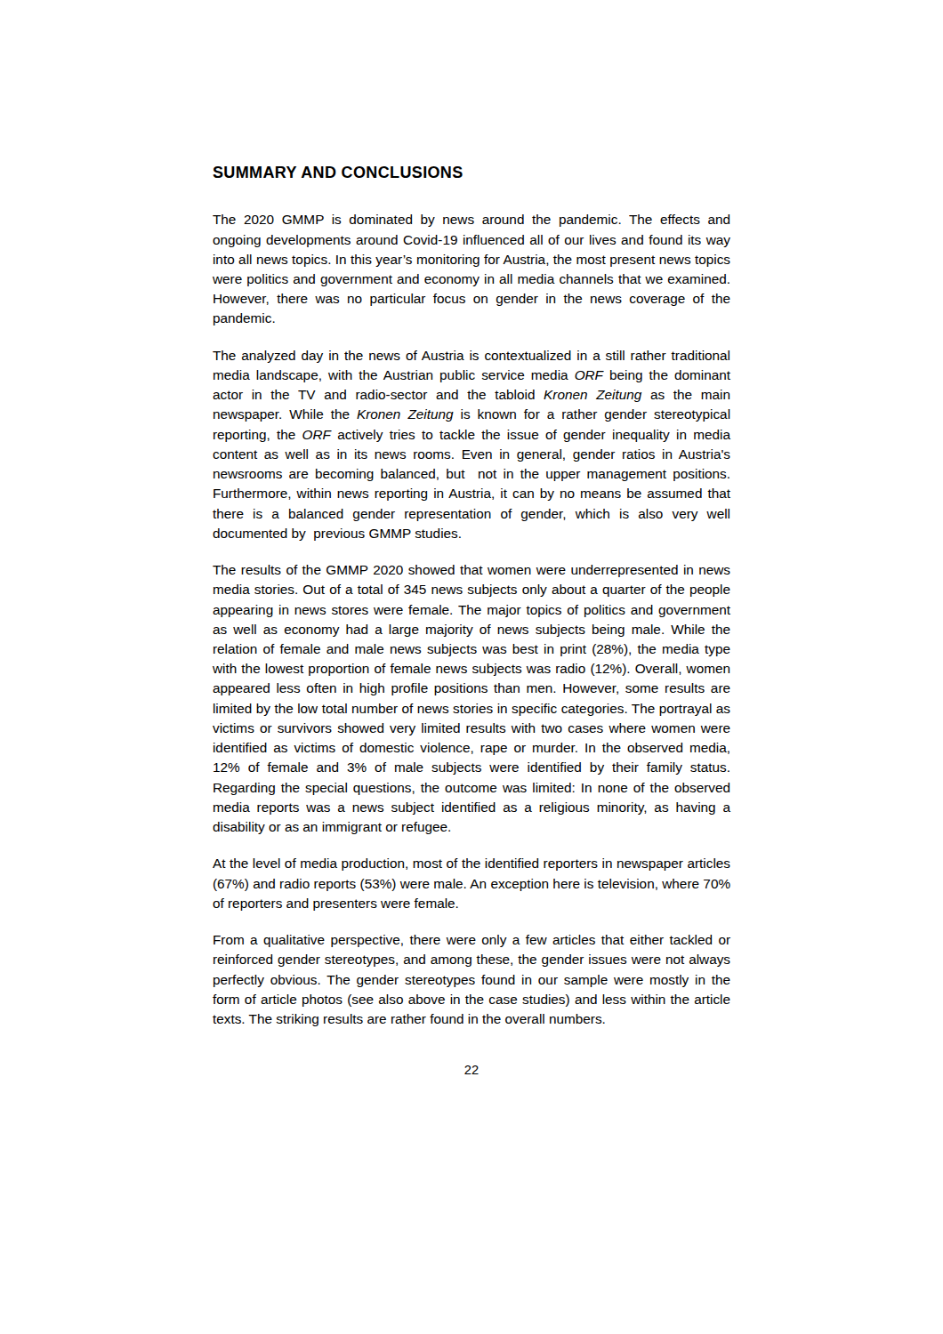SUMMARY AND CONCLUSIONS
The 2020 GMMP is dominated by news around the pandemic. The effects and ongoing developments around Covid-19 influenced all of our lives and found its way into all news topics. In this year’s monitoring for Austria, the most present news topics were politics and government and economy in all media channels that we examined. However, there was no particular focus on gender in the news coverage of the pandemic.
The analyzed day in the news of Austria is contextualized in a still rather traditional media landscape, with the Austrian public service media ORF being the dominant actor in the TV and radio-sector and the tabloid Kronen Zeitung as the main newspaper. While the Kronen Zeitung is known for a rather gender stereotypical reporting, the ORF actively tries to tackle the issue of gender inequality in media content as well as in its news rooms. Even in general, gender ratios in Austria's newsrooms are becoming balanced, but not in the upper management positions. Furthermore, within news reporting in Austria, it can by no means be assumed that there is a balanced gender representation of gender, which is also very well documented by previous GMMP studies.
The results of the GMMP 2020 showed that women were underrepresented in news media stories. Out of a total of 345 news subjects only about a quarter of the people appearing in news stores were female. The major topics of politics and government as well as economy had a large majority of news subjects being male. While the relation of female and male news subjects was best in print (28%), the media type with the lowest proportion of female news subjects was radio (12%). Overall, women appeared less often in high profile positions than men. However, some results are limited by the low total number of news stories in specific categories. The portrayal as victims or survivors showed very limited results with two cases where women were identified as victims of domestic violence, rape or murder. In the observed media, 12% of female and 3% of male subjects were identified by their family status. Regarding the special questions, the outcome was limited: In none of the observed media reports was a news subject identified as a religious minority, as having a disability or as an immigrant or refugee.
At the level of media production, most of the identified reporters in newspaper articles (67%) and radio reports (53%) were male. An exception here is television, where 70% of reporters and presenters were female.
From a qualitative perspective, there were only a few articles that either tackled or reinforced gender stereotypes, and among these, the gender issues were not always perfectly obvious. The gender stereotypes found in our sample were mostly in the form of article photos (see also above in the case studies) and less within the article texts. The striking results are rather found in the overall numbers.
22